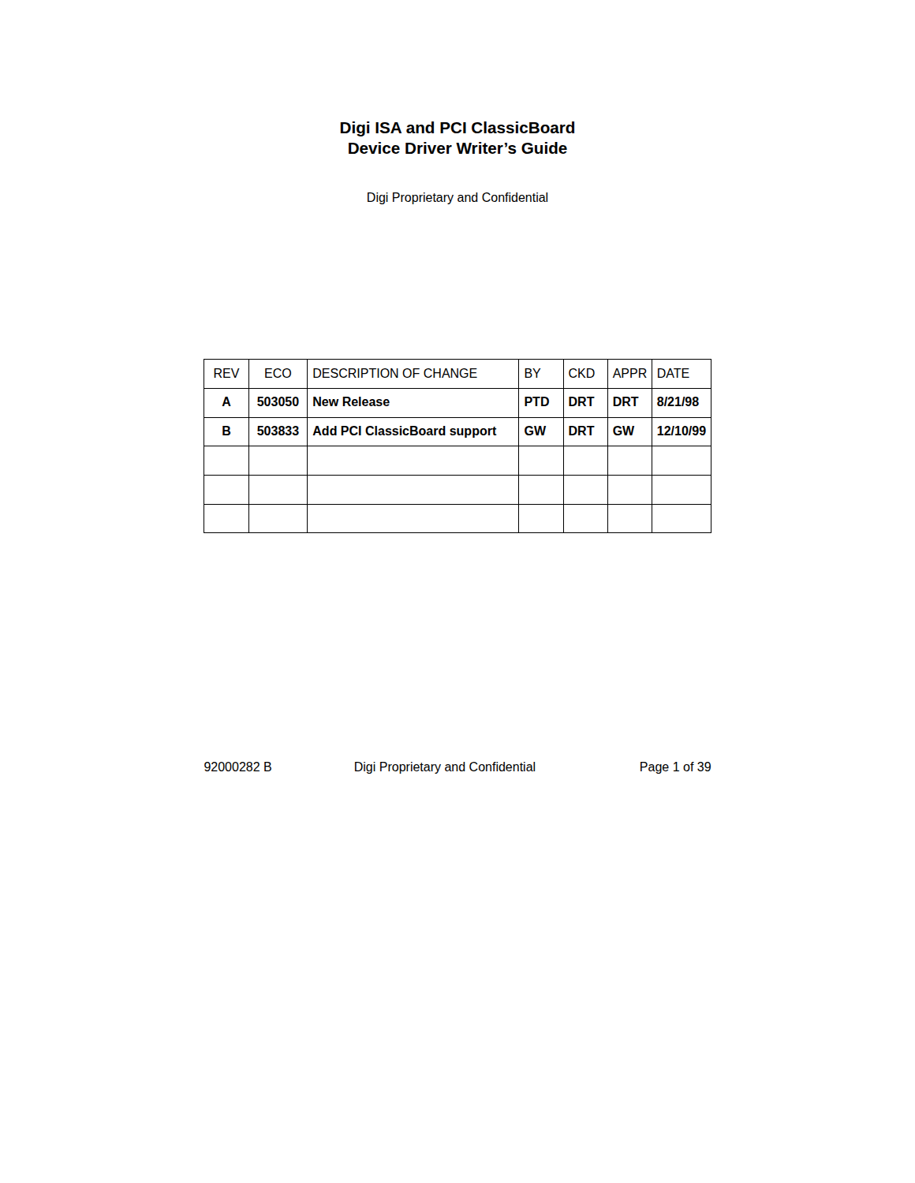Digi ISA and PCI ClassicBoard
Device Driver Writer’s Guide
Digi Proprietary and Confidential
| REV | ECO | DESCRIPTION OF CHANGE | BY | CKD | APPR | DATE |
| A | 503050 | New Release | PTD | DRT | DRT | 8/21/98 |
| B | 503833 | Add PCI ClassicBoard support | GW | DRT | GW | 12/10/99 |
92000282 B
Digi Proprietary and Confidential
Page 1 of 39